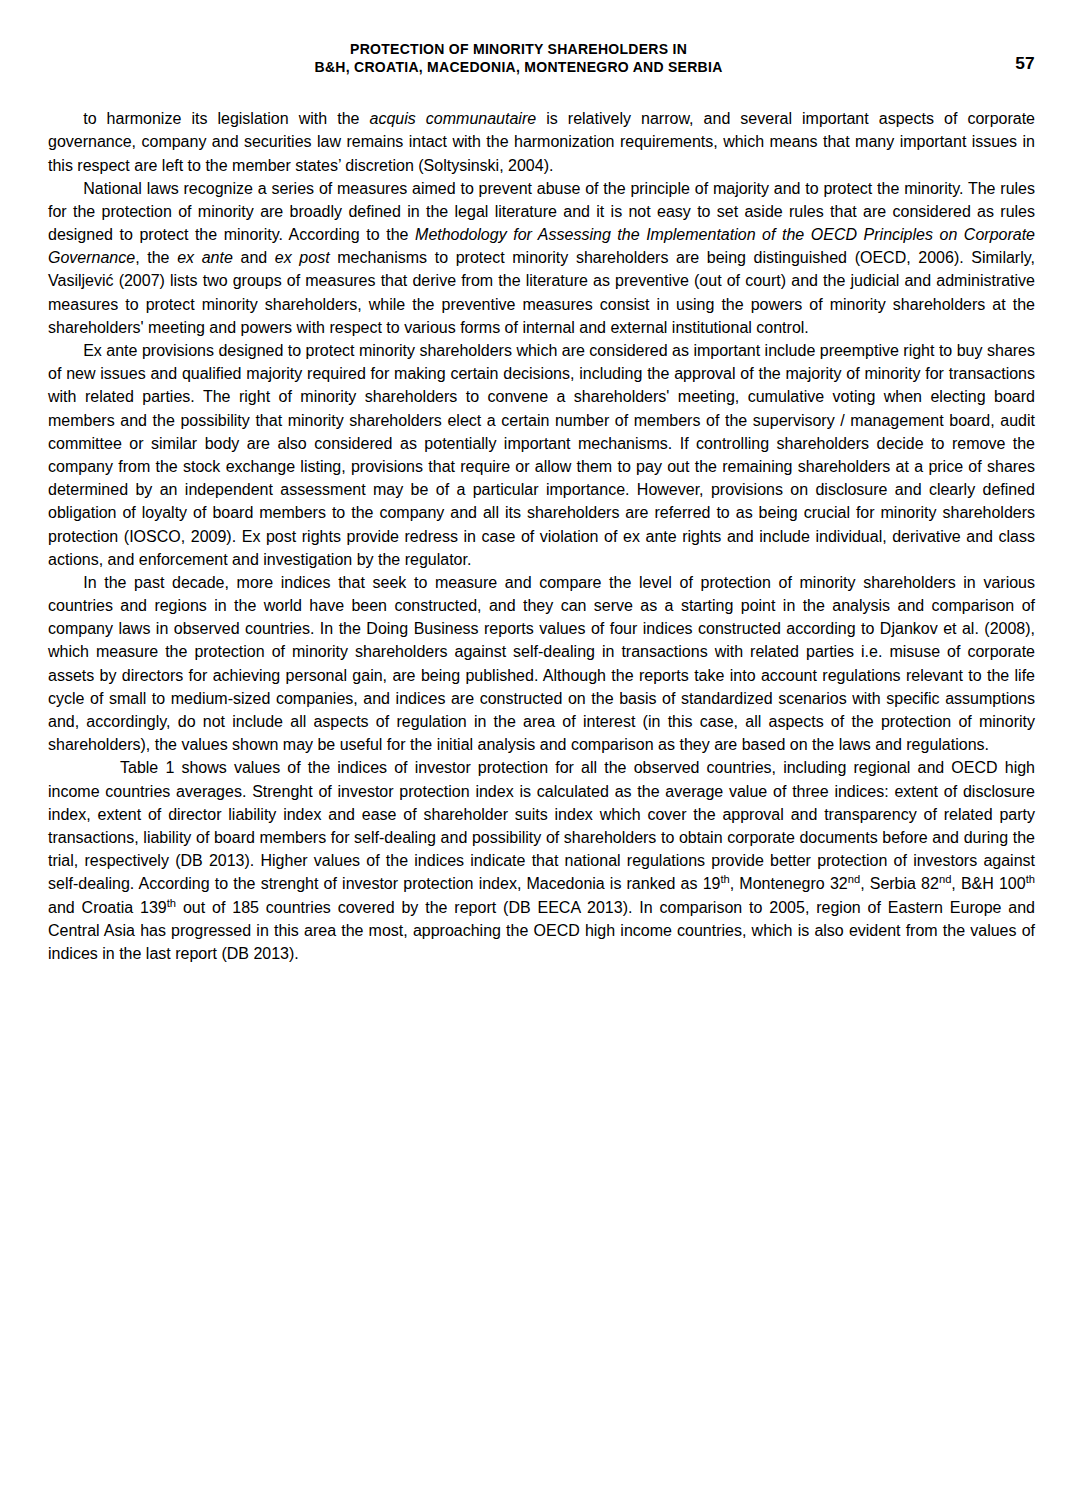PROTECTION OF MINORITY SHAREHOLDERS IN
B&H, CROATIA, MACEDONIA, MONTENEGRO AND SERBIA
57
to harmonize its legislation with the acquis communautaire is relatively narrow, and several important aspects of corporate governance, company and securities law remains intact with the harmonization requirements, which means that many important issues in this respect are left to the member states’ discretion (Soltysinski, 2004).
National laws recognize a series of measures aimed to prevent abuse of the principle of majority and to protect the minority. The rules for the protection of minority are broadly defined in the legal literature and it is not easy to set aside rules that are considered as rules designed to protect the minority. According to the Methodology for Assessing the Implementation of the OECD Principles on Corporate Governance, the ex ante and ex post mechanisms to protect minority shareholders are being distinguished (OECD, 2006). Similarly, Vasiljević (2007) lists two groups of measures that derive from the literature as preventive (out of court) and the judicial and administrative measures to protect minority shareholders, while the preventive measures consist in using the powers of minority shareholders at the shareholders' meeting and powers with respect to various forms of internal and external institutional control.
Ex ante provisions designed to protect minority shareholders which are considered as important include preemptive right to buy shares of new issues and qualified majority required for making certain decisions, including the approval of the majority of minority for transactions with related parties. The right of minority shareholders to convene a shareholders' meeting, cumulative voting when electing board members and the possibility that minority shareholders elect a certain number of members of the supervisory / management board, audit committee or similar body are also considered as potentially important mechanisms. If controlling shareholders decide to remove the company from the stock exchange listing, provisions that require or allow them to pay out the remaining shareholders at a price of shares determined by an independent assessment may be of a particular importance. However, provisions on disclosure and clearly defined obligation of loyalty of board members to the company and all its shareholders are referred to as being crucial for minority shareholders protection (IOSCO, 2009). Ex post rights provide redress in case of violation of ex ante rights and include individual, derivative and class actions, and enforcement and investigation by the regulator.
In the past decade, more indices that seek to measure and compare the level of protection of minority shareholders in various countries and regions in the world have been constructed, and they can serve as a starting point in the analysis and comparison of company laws in observed countries. In the Doing Business reports values of four indices constructed according to Djankov et al. (2008), which measure the protection of minority shareholders against self-dealing in transactions with related parties i.e. misuse of corporate assets by directors for achieving personal gain, are being published. Although the reports take into account regulations relevant to the life cycle of small to medium-sized companies, and indices are constructed on the basis of standardized scenarios with specific assumptions and, accordingly, do not include all aspects of regulation in the area of interest (in this case, all aspects of the protection of minority shareholders), the values shown may be useful for the initial analysis and comparison as they are based on the laws and regulations.
Table 1 shows values of the indices of investor protection for all the observed countries, including regional and OECD high income countries averages. Strenght of investor protection index is calculated as the average value of three indices: extent of disclosure index, extent of director liability index and ease of shareholder suits index which cover the approval and transparency of related party transactions, liability of board members for self-dealing and possibility of shareholders to obtain corporate documents before and during the trial, respectively (DB 2013). Higher values of the indices indicate that national regulations provide better protection of investors against self-dealing. According to the strenght of investor protection index, Macedonia is ranked as 19th, Montenegro 32nd, Serbia 82nd, B&H 100th and Croatia 139th out of 185 countries covered by the report (DB EECA 2013). In comparison to 2005, region of Eastern Europe and Central Asia has progressed in this area the most, approaching the OECD high income countries, which is also evident from the values of indices in the last report (DB 2013).